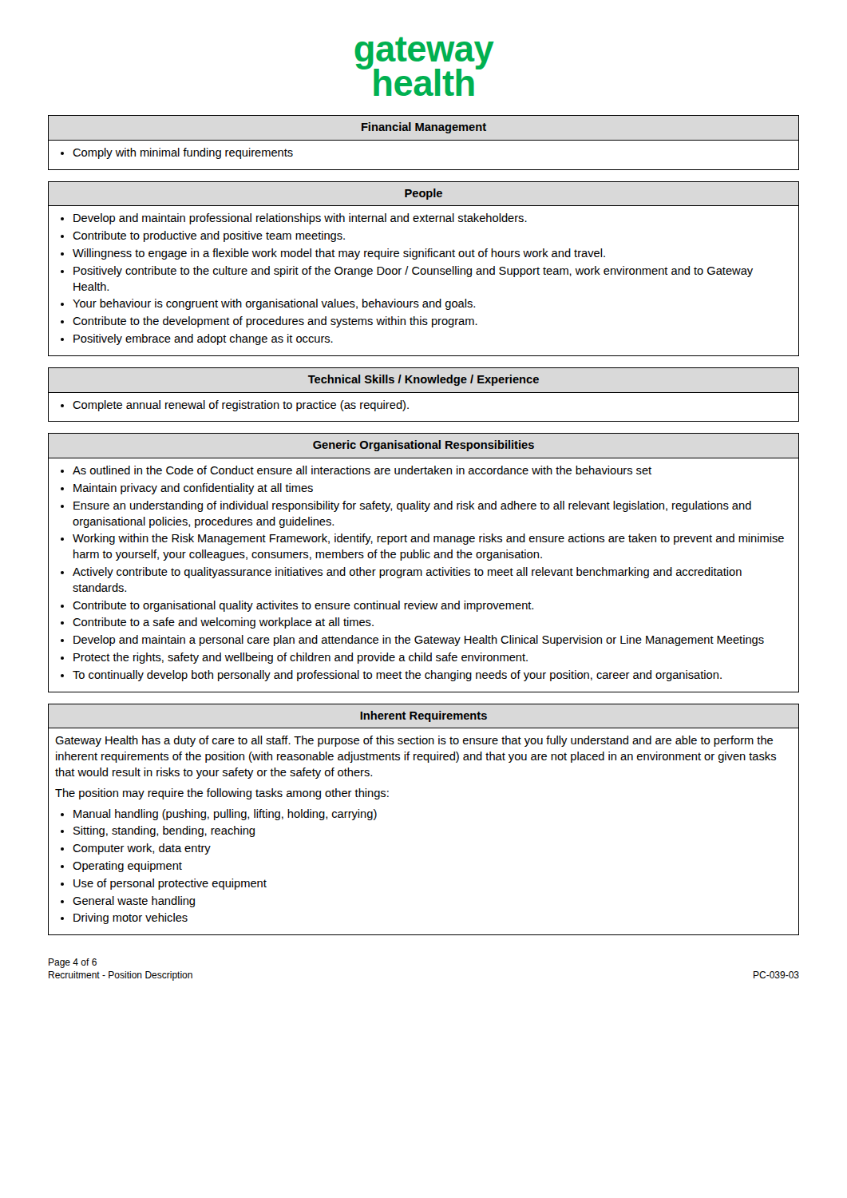gatewayhealth
| Financial Management |
| --- |
| Comply with minimal funding requirements |
| People |
| --- |
| Develop and maintain professional relationships with internal and external stakeholders. Contribute to productive and positive team meetings. Willingness to engage in a flexible work model that may require significant out of hours work and travel. Positively contribute to the culture and spirit of the Orange Door / Counselling and Support team, work environment and to Gateway Health. Your behaviour is congruent with organisational values, behaviours and goals. Contribute to the development of procedures and systems within this program. Positively embrace and adopt change as it occurs. |
| Technical Skills / Knowledge / Experience |
| --- |
| Complete annual renewal of registration to practice (as required). |
| Generic Organisational Responsibilities |
| --- |
| As outlined in the Code of Conduct ensure all interactions are undertaken in accordance with the behaviours set Maintain privacy and confidentiality at all times Ensure an understanding of individual responsibility for safety, quality and risk and adhere to all relevant legislation, regulations and organisational policies, procedures and guidelines. Working within the Risk Management Framework, identify, report and manage risks and ensure actions are taken to prevent and minimise harm to yourself, your colleagues, consumers, members of the public and the organisation. Actively contribute to qualityassurance initiatives and other program activities to meet all relevant benchmarking and accreditation standards. Contribute to organisational quality activites to ensure continual review and improvement. Contribute to a safe and welcoming workplace at all times. Develop and maintain a personal care plan and attendance in the Gateway Health Clinical Supervision or Line Management Meetings Protect the rights, safety and wellbeing of children and provide a child safe environment. To continually develop both personally and professional to meet the changing needs of your position, career and organisation. |
| Inherent Requirements |
| --- |
| Gateway Health has a duty of care to all staff. The purpose of this section is to ensure that you fully understand and are able to perform the inherent requirements of the position (with reasonable adjustments if required) and that you are not placed in an environment or given tasks that would result in risks to your safety or the safety of others. The position may require the following tasks among other things: Manual handling (pushing, pulling, lifting, holding, carrying) Sitting, standing, bending, reaching Computer work, data entry Operating equipment Use of personal protective equipment General waste handling Driving motor vehicles |
Page 4 of 6
Recruitment - Position Description
PC-039-03